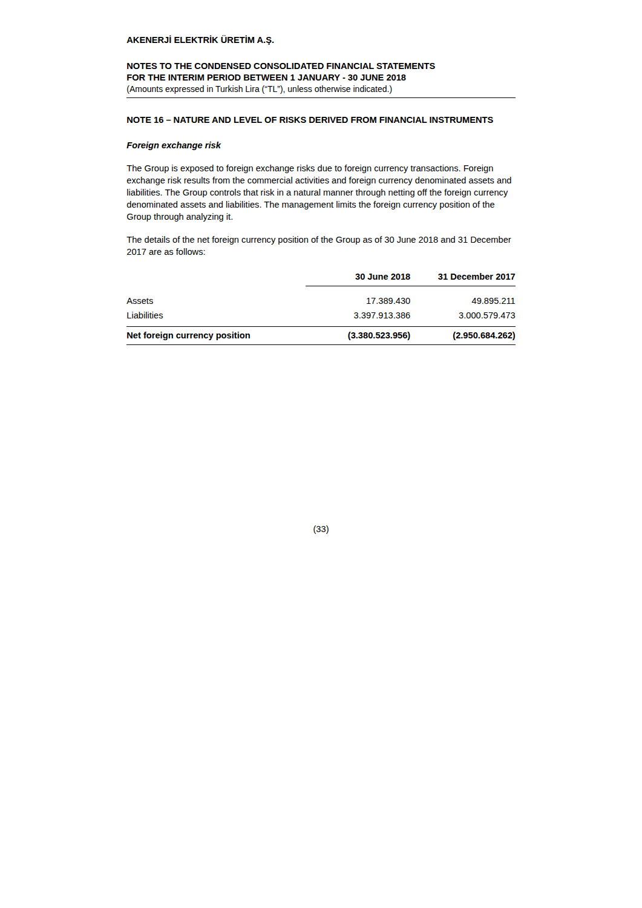AKENERJİ ELEKTRİK ÜRETİM A.Ş.
NOTES TO THE CONDENSED CONSOLIDATED FINANCIAL STATEMENTS
FOR THE INTERIM PERIOD BETWEEN 1 JANUARY - 30 JUNE 2018
(Amounts expressed in Turkish Lira (“TL”), unless otherwise indicated.)
NOTE 16 – NATURE AND LEVEL OF RISKS DERIVED FROM FINANCIAL INSTRUMENTS
Foreign exchange risk
The Group is exposed to foreign exchange risks due to foreign currency transactions. Foreign exchange risk results from the commercial activities and foreign currency denominated assets and liabilities. The Group controls that risk in a natural manner through netting off the foreign currency denominated assets and liabilities. The management limits the foreign currency position of the Group through analyzing it.
The details of the net foreign currency position of the Group as of 30 June 2018 and 31 December 2017 are as follows:
| | 30 June 2018 | 31 December 2017 |
| --- | --- | --- |
| Assets | 17.389.430 | 49.895.211 |
| Liabilities | 3.397.913.386 | 3.000.579.473 |
| Net foreign currency position | (3.380.523.956) | (2.950.684.262) |
(33)